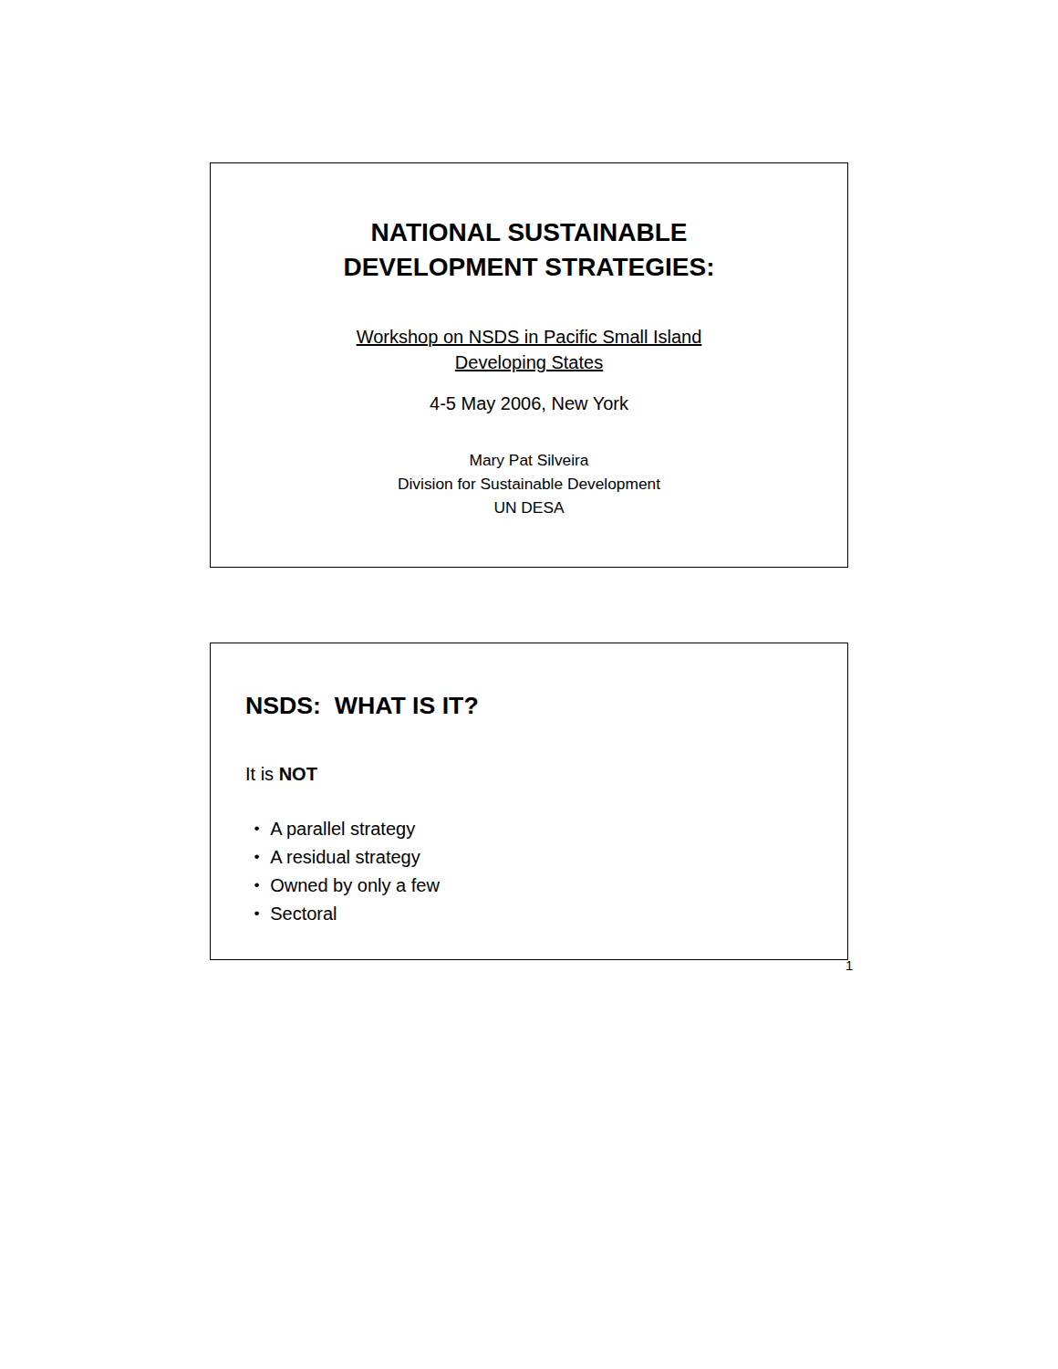NATIONAL SUSTAINABLE
DEVELOPMENT STRATEGIES:
Workshop on NSDS in Pacific Small Island
Developing States
4-5 May 2006, New York
Mary Pat Silveira
Division for Sustainable Development
UN DESA
NSDS: WHAT IS IT?
It is NOT
A parallel strategy
A residual strategy
Owned by only a few
Sectoral
1